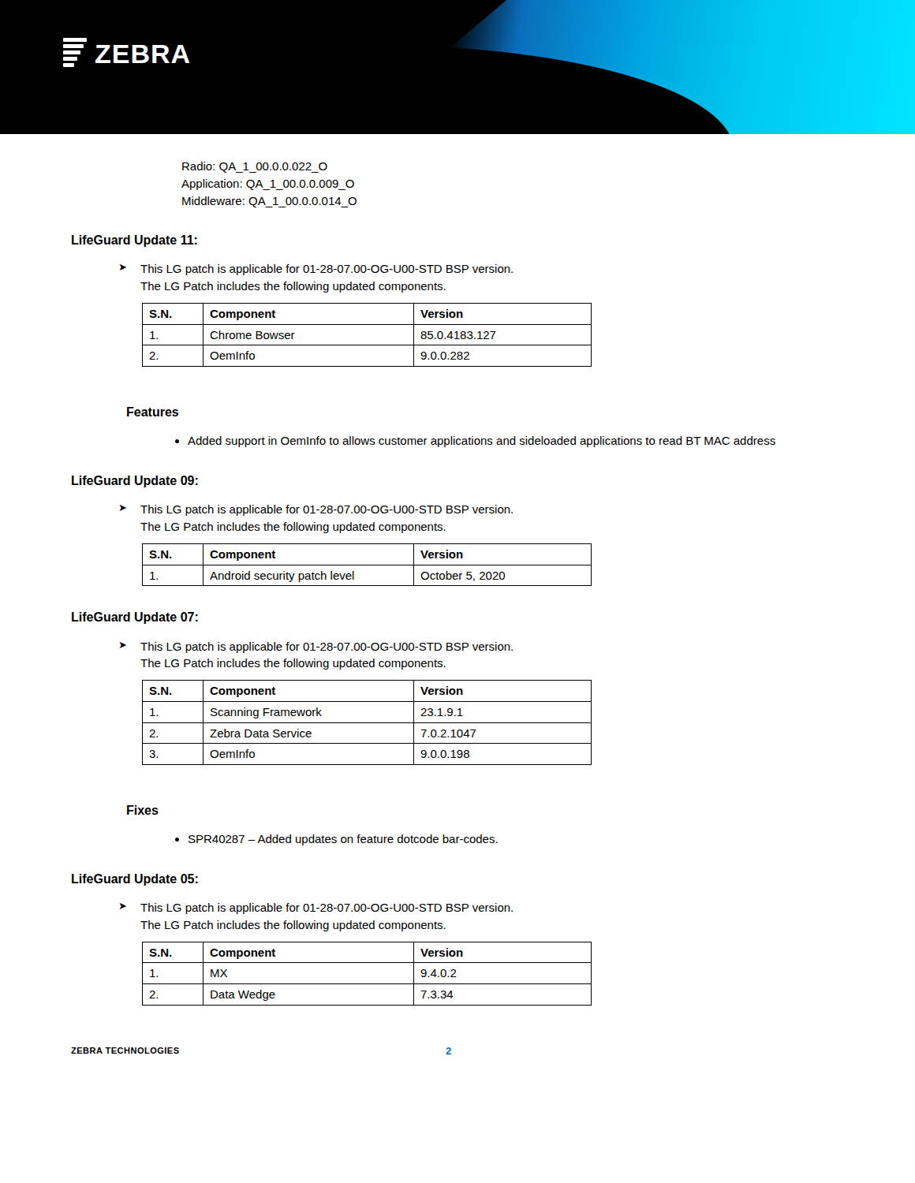ZEBRA
Radio: QA_1_00.0.0.022_O
Application: QA_1_00.0.0.009_O
Middleware: QA_1_00.0.0.014_O
LifeGuard Update 11:
This LG patch is applicable for 01-28-07.00-OG-U00-STD BSP version.
The LG Patch includes the following updated components.
| S.N. | Component | Version |
| --- | --- | --- |
| 1. | Chrome Bowser | 85.0.4183.127 |
| 2. | OemInfo | 9.0.0.282 |
Features
Added support in OemInfo to allows customer applications and sideloaded applications to read BT MAC address
LifeGuard Update 09:
This LG patch is applicable for 01-28-07.00-OG-U00-STD BSP version.
The LG Patch includes the following updated components.
| S.N. | Component | Version |
| --- | --- | --- |
| 1. | Android security patch level | October 5, 2020 |
LifeGuard Update 07:
This LG patch is applicable for 01-28-07.00-OG-U00-STD BSP version.
The LG Patch includes the following updated components.
| S.N. | Component | Version |
| --- | --- | --- |
| 1. | Scanning Framework | 23.1.9.1 |
| 2. | Zebra Data Service | 7.0.2.1047 |
| 3. | OemInfo | 9.0.0.198 |
Fixes
SPR40287 – Added updates on feature dotcode bar-codes.
LifeGuard Update 05:
This LG patch is applicable for 01-28-07.00-OG-U00-STD BSP version.
The LG Patch includes the following updated components.
| S.N. | Component | Version |
| --- | --- | --- |
| 1. | MX | 9.4.0.2 |
| 2. | Data Wedge | 7.3.34 |
ZEBRA TECHNOLOGIES
2